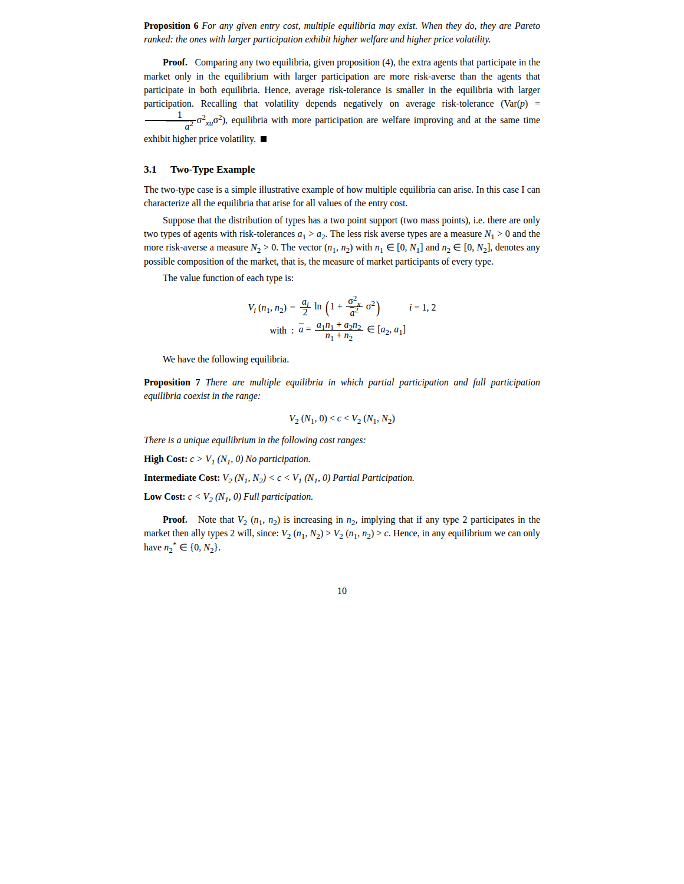Proposition 6 For any given entry cost, multiple equilibria may exist. When they do, they are Pareto ranked: the ones with larger participation exhibit higher welfare and higher price volatility.
Proof. Comparing any two equilibria, given proposition (4), the extra agents that participate in the market only in the equilibrium with larger participation are more risk-averse than the agents that participate in both equilibria. Hence, average risk-tolerance is smaller in the equilibria with larger participation. Recalling that volatility depends negatively on average risk-tolerance (Var(p) = 1 a2σ2xuσ2), equilibria with more participation are welfare improving and at the same time exhibit higher price volatility.
3.1 Two-Type Example
The two-type case is a simple illustrative example of how multiple equilibria can arise. In this case I can characterize all the equilibria that arise for all values of the entry cost.
Suppose that the distribution of types has a two point support (two mass points), i.e. there are only two types of agents with risk-tolerances a1 > a2. The less risk averse types are a measure N1 > 0 and the more risk-averse a measure N2 > 0. The vector (n1, n2) with n1 ∈ [0, N1] and n2 ∈ [0, N2], denotes any possible composition of the market, that is, the measure of market participants of every type.
The value function of each type is:
| V i ( n 1 , n 2 ) | = | a i 2 ln ( 1 + σ 2 x a 2 σ 2 ) | i = 1, 2 |
| with | : | a = a 1 n 1 + a 2 n 2 n 1 + n 2 ∈ [ a 2 , a 1 ] | |
We have the following equilibria.
Proposition 7 There are multiple equilibria in which partial participation and full participation equilibria coexist in the range:
V2 (N1, 0) < c < V2 (N1, N2)
There is a unique equilibrium in the following cost ranges:
High Cost: c > V1 (N1, 0) No participation.
Intermediate Cost: V2 (N1, N2) < c < V1 (N1, 0) Partial Participation.
Low Cost: c < V2 (N1, 0) Full participation.
Proof. Note that V2 (n1, n2) is increasing in n2, implying that if any type 2 participates in the market then ally types 2 will, since: V2 (n1, N2) > V2 (n1, n2) > c. Hence, in any equilibrium we can only have n2* ∈ {0, N2}.
10